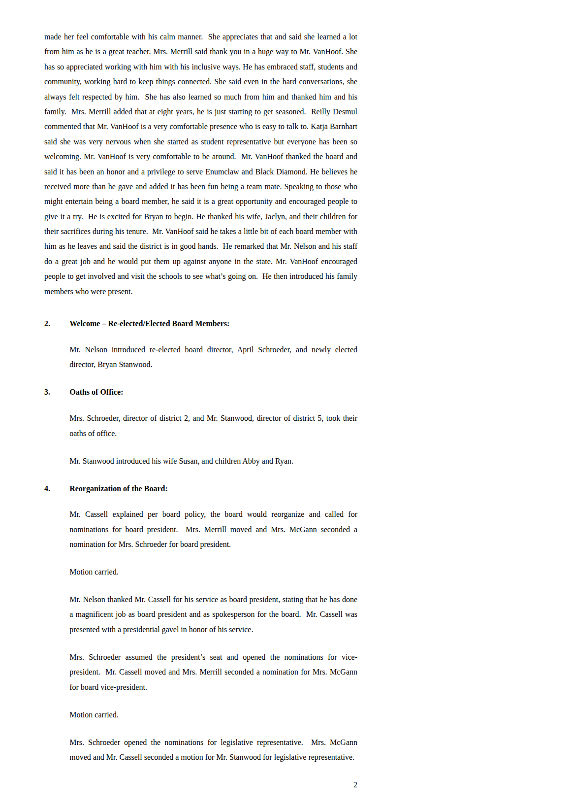made her feel comfortable with his calm manner. She appreciates that and said she learned a lot from him as he is a great teacher. Mrs. Merrill said thank you in a huge way to Mr. VanHoof. She has so appreciated working with him with his inclusive ways. He has embraced staff, students and community, working hard to keep things connected. She said even in the hard conversations, she always felt respected by him. She has also learned so much from him and thanked him and his family. Mrs. Merrill added that at eight years, he is just starting to get seasoned. Reilly Desmul commented that Mr. VanHoof is a very comfortable presence who is easy to talk to. Katja Barnhart said she was very nervous when she started as student representative but everyone has been so welcoming. Mr. VanHoof is very comfortable to be around. Mr. VanHoof thanked the board and said it has been an honor and a privilege to serve Enumclaw and Black Diamond. He believes he received more than he gave and added it has been fun being a team mate. Speaking to those who might entertain being a board member, he said it is a great opportunity and encouraged people to give it a try. He is excited for Bryan to begin. He thanked his wife, Jaclyn, and their children for their sacrifices during his tenure. Mr. VanHoof said he takes a little bit of each board member with him as he leaves and said the district is in good hands. He remarked that Mr. Nelson and his staff do a great job and he would put them up against anyone in the state. Mr. VanHoof encouraged people to get involved and visit the schools to see what’s going on. He then introduced his family members who were present.
2. Welcome – Re-elected/Elected Board Members:
Mr. Nelson introduced re-elected board director, April Schroeder, and newly elected director, Bryan Stanwood.
3. Oaths of Office:
Mrs. Schroeder, director of district 2, and Mr. Stanwood, director of district 5, took their oaths of office.
Mr. Stanwood introduced his wife Susan, and children Abby and Ryan.
4. Reorganization of the Board:
Mr. Cassell explained per board policy, the board would reorganize and called for nominations for board president. Mrs. Merrill moved and Mrs. McGann seconded a nomination for Mrs. Schroeder for board president.
Motion carried.
Mr. Nelson thanked Mr. Cassell for his service as board president, stating that he has done a magnificent job as board president and as spokesperson for the board. Mr. Cassell was presented with a presidential gavel in honor of his service.
Mrs. Schroeder assumed the president’s seat and opened the nominations for vice-president. Mr. Cassell moved and Mrs. Merrill seconded a nomination for Mrs. McGann for board vice-president.
Motion carried.
Mrs. Schroeder opened the nominations for legislative representative. Mrs. McGann moved and Mr. Cassell seconded a motion for Mr. Stanwood for legislative representative.
2